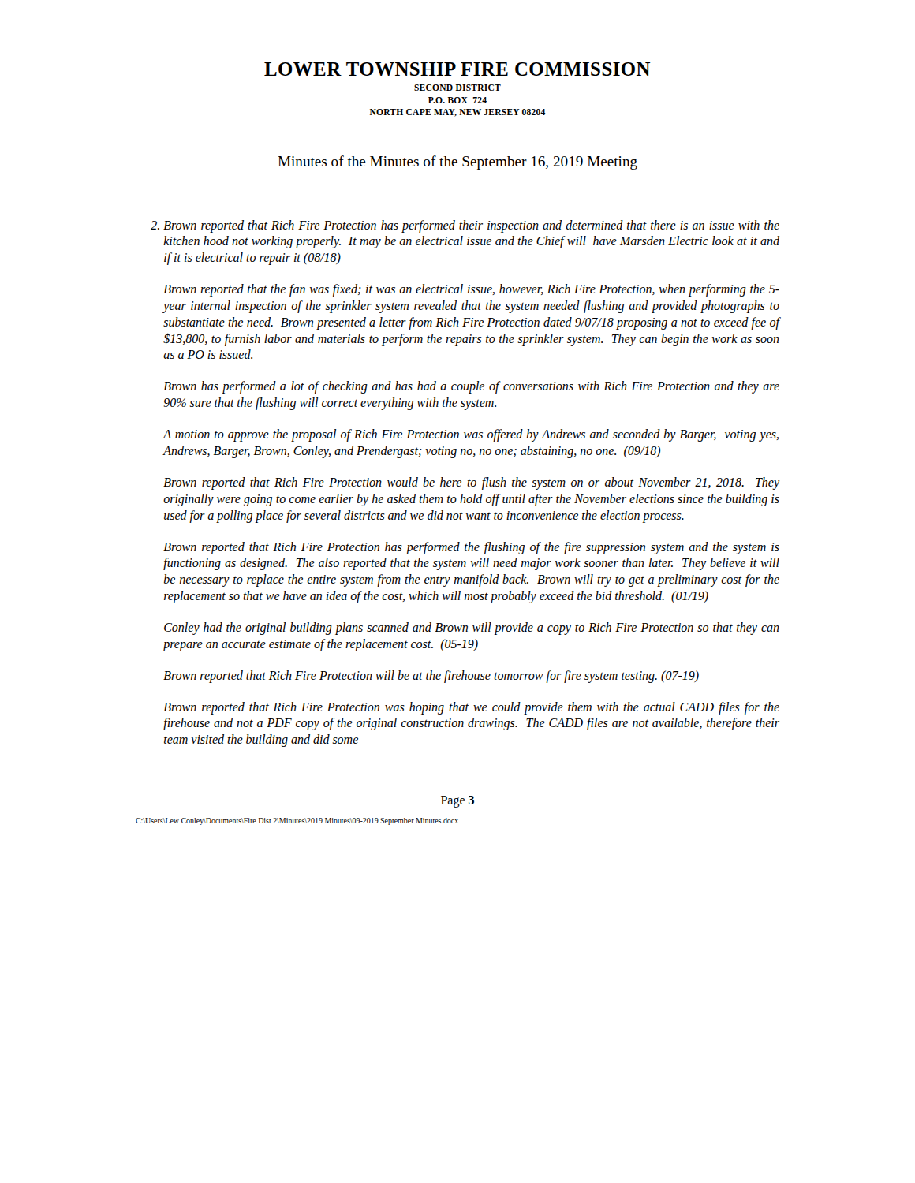LOWER TOWNSHIP FIRE COMMISSION
SECOND DISTRICT
P.O. BOX 724
NORTH CAPE MAY, NEW JERSEY 08204
Minutes of the Minutes of the September 16, 2019 Meeting
Brown reported that Rich Fire Protection has performed their inspection and determined that there is an issue with the kitchen hood not working properly. It may be an electrical issue and the Chief will have Marsden Electric look at it and if it is electrical to repair it (08/18)
Brown reported that the fan was fixed; it was an electrical issue, however, Rich Fire Protection, when performing the 5-year internal inspection of the sprinkler system revealed that the system needed flushing and provided photographs to substantiate the need. Brown presented a letter from Rich Fire Protection dated 9/07/18 proposing a not to exceed fee of $13,800, to furnish labor and materials to perform the repairs to the sprinkler system. They can begin the work as soon as a PO is issued.
Brown has performed a lot of checking and has had a couple of conversations with Rich Fire Protection and they are 90% sure that the flushing will correct everything with the system.
A motion to approve the proposal of Rich Fire Protection was offered by Andrews and seconded by Barger, voting yes, Andrews, Barger, Brown, Conley, and Prendergast; voting no, no one; abstaining, no one. (09/18)
Brown reported that Rich Fire Protection would be here to flush the system on or about November 21, 2018. They originally were going to come earlier by he asked them to hold off until after the November elections since the building is used for a polling place for several districts and we did not want to inconvenience the election process.
Brown reported that Rich Fire Protection has performed the flushing of the fire suppression system and the system is functioning as designed. The also reported that the system will need major work sooner than later. They believe it will be necessary to replace the entire system from the entry manifold back. Brown will try to get a preliminary cost for the replacement so that we have an idea of the cost, which will most probably exceed the bid threshold. (01/19)
Conley had the original building plans scanned and Brown will provide a copy to Rich Fire Protection so that they can prepare an accurate estimate of the replacement cost. (05-19)
Brown reported that Rich Fire Protection will be at the firehouse tomorrow for fire system testing. (07-19)
Brown reported that Rich Fire Protection was hoping that we could provide them with the actual CADD files for the firehouse and not a PDF copy of the original construction drawings. The CADD files are not available, therefore their team visited the building and did some
Page 3
C:\Users\Lew Conley\Documents\Fire Dist 2\Minutes\2019 Minutes\09-2019 September Minutes.docx